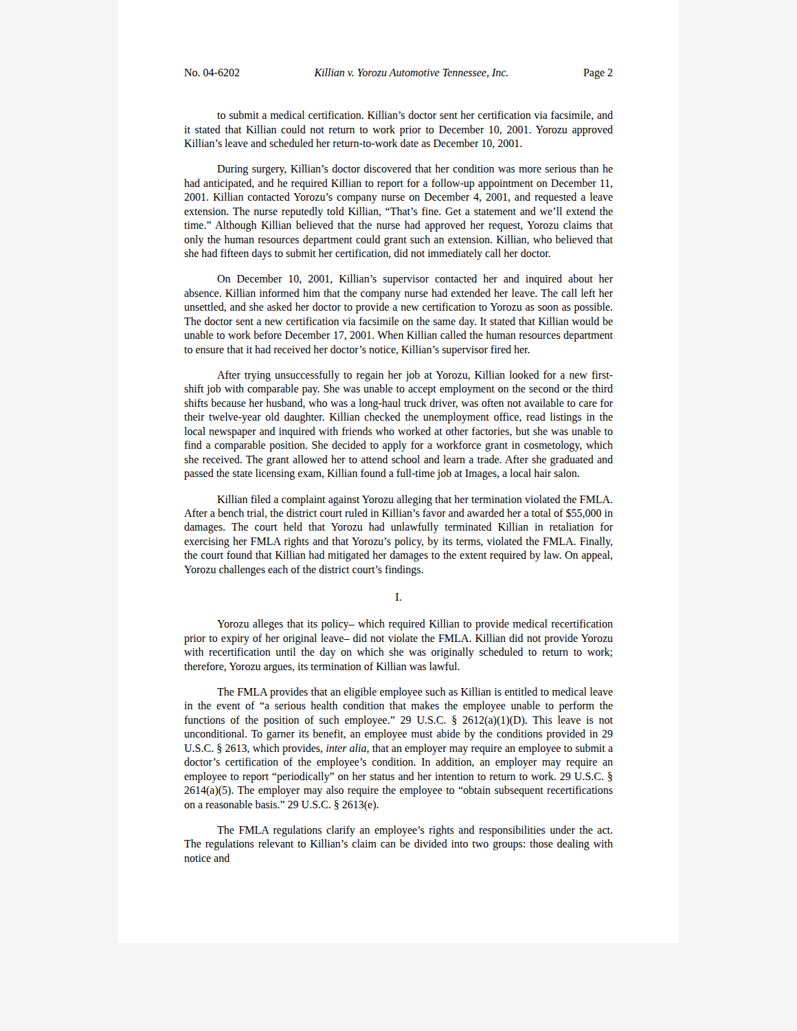No. 04-6202 Killian v. Yorozu Automotive Tennessee, Inc. Page 2
to submit a medical certification. Killian’s doctor sent her certification via facsimile, and it stated that Killian could not return to work prior to December 10, 2001. Yorozu approved Killian’s leave and scheduled her return-to-work date as December 10, 2001.
During surgery, Killian’s doctor discovered that her condition was more serious than he had anticipated, and he required Killian to report for a follow-up appointment on December 11, 2001. Killian contacted Yorozu’s company nurse on December 4, 2001, and requested a leave extension. The nurse reputedly told Killian, “That’s fine. Get a statement and we’ll extend the time.” Although Killian believed that the nurse had approved her request, Yorozu claims that only the human resources department could grant such an extension. Killian, who believed that she had fifteen days to submit her certification, did not immediately call her doctor.
On December 10, 2001, Killian’s supervisor contacted her and inquired about her absence. Killian informed him that the company nurse had extended her leave. The call left her unsettled, and she asked her doctor to provide a new certification to Yorozu as soon as possible. The doctor sent a new certification via facsimile on the same day. It stated that Killian would be unable to work before December 17, 2001. When Killian called the human resources department to ensure that it had received her doctor’s notice, Killian’s supervisor fired her.
After trying unsuccessfully to regain her job at Yorozu, Killian looked for a new first-shift job with comparable pay. She was unable to accept employment on the second or the third shifts because her husband, who was a long-haul truck driver, was often not available to care for their twelve-year old daughter. Killian checked the unemployment office, read listings in the local newspaper and inquired with friends who worked at other factories, but she was unable to find a comparable position. She decided to apply for a workforce grant in cosmetology, which she received. The grant allowed her to attend school and learn a trade. After she graduated and passed the state licensing exam, Killian found a full-time job at Images, a local hair salon.
Killian filed a complaint against Yorozu alleging that her termination violated the FMLA. After a bench trial, the district court ruled in Killian’s favor and awarded her a total of $55,000 in damages. The court held that Yorozu had unlawfully terminated Killian in retaliation for exercising her FMLA rights and that Yorozu’s policy, by its terms, violated the FMLA. Finally, the court found that Killian had mitigated her damages to the extent required by law. On appeal, Yorozu challenges each of the district court’s findings.
I.
Yorozu alleges that its policy– which required Killian to provide medical recertification prior to expiry of her original leave– did not violate the FMLA. Killian did not provide Yorozu with recertification until the day on which she was originally scheduled to return to work; therefore, Yorozu argues, its termination of Killian was lawful.
The FMLA provides that an eligible employee such as Killian is entitled to medical leave in the event of “a serious health condition that makes the employee unable to perform the functions of the position of such employee.” 29 U.S.C. § 2612(a)(1)(D). This leave is not unconditional. To garner its benefit, an employee must abide by the conditions provided in 29 U.S.C. § 2613, which provides, inter alia, that an employer may require an employee to submit a doctor’s certification of the employee’s condition. In addition, an employer may require an employee to report “periodically” on her status and her intention to return to work. 29 U.S.C. § 2614(a)(5). The employer may also require the employee to “obtain subsequent recertifications on a reasonable basis.” 29 U.S.C. § 2613(e).
The FMLA regulations clarify an employee’s rights and responsibilities under the act. The regulations relevant to Killian’s claim can be divided into two groups: those dealing with notice and